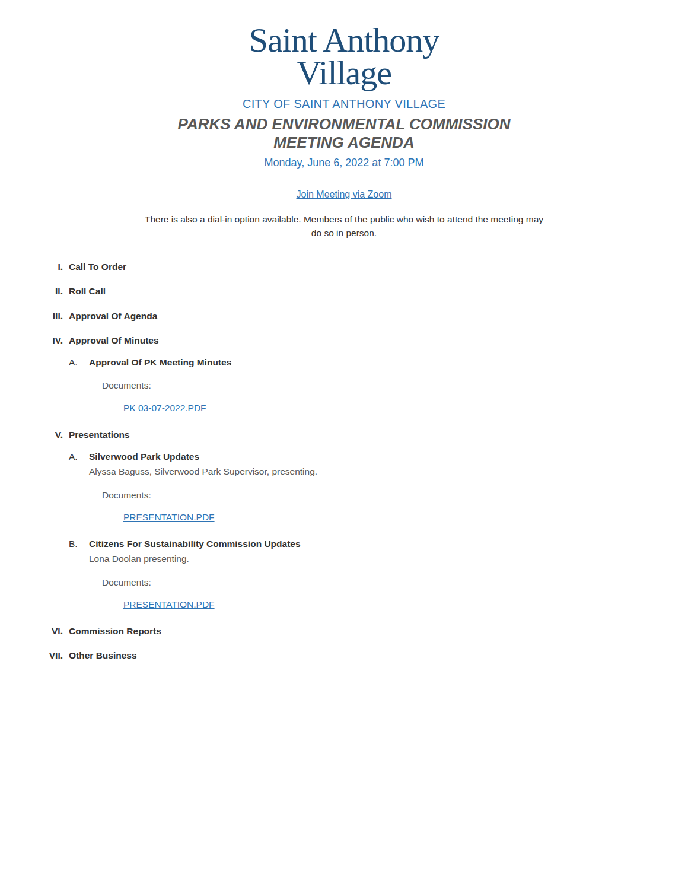Saint Anthony
Village
CITY OF SAINT ANTHONY VILLAGE
PARKS AND ENVIRONMENTAL COMMISSION
MEETING AGENDA
Monday, June 6, 2022 at 7:00 PM
Join Meeting via Zoom
There is also a dial-in option available. Members of the public who wish to attend the meeting may do so in person.
Call To Order
Roll Call
Approval Of Agenda
Approval Of Minutes
Approval Of PK Meeting Minutes
Documents:
PK 03-07-2022.PDF
Presentations
Silverwood Park Updates Alyssa Baguss, Silverwood Park Supervisor, presenting.
Documents:
PRESENTATION.PDF
Citizens For Sustainability Commission Updates Lona Doolan presenting.
Documents:
PRESENTATION.PDF
Commission Reports
Other Business